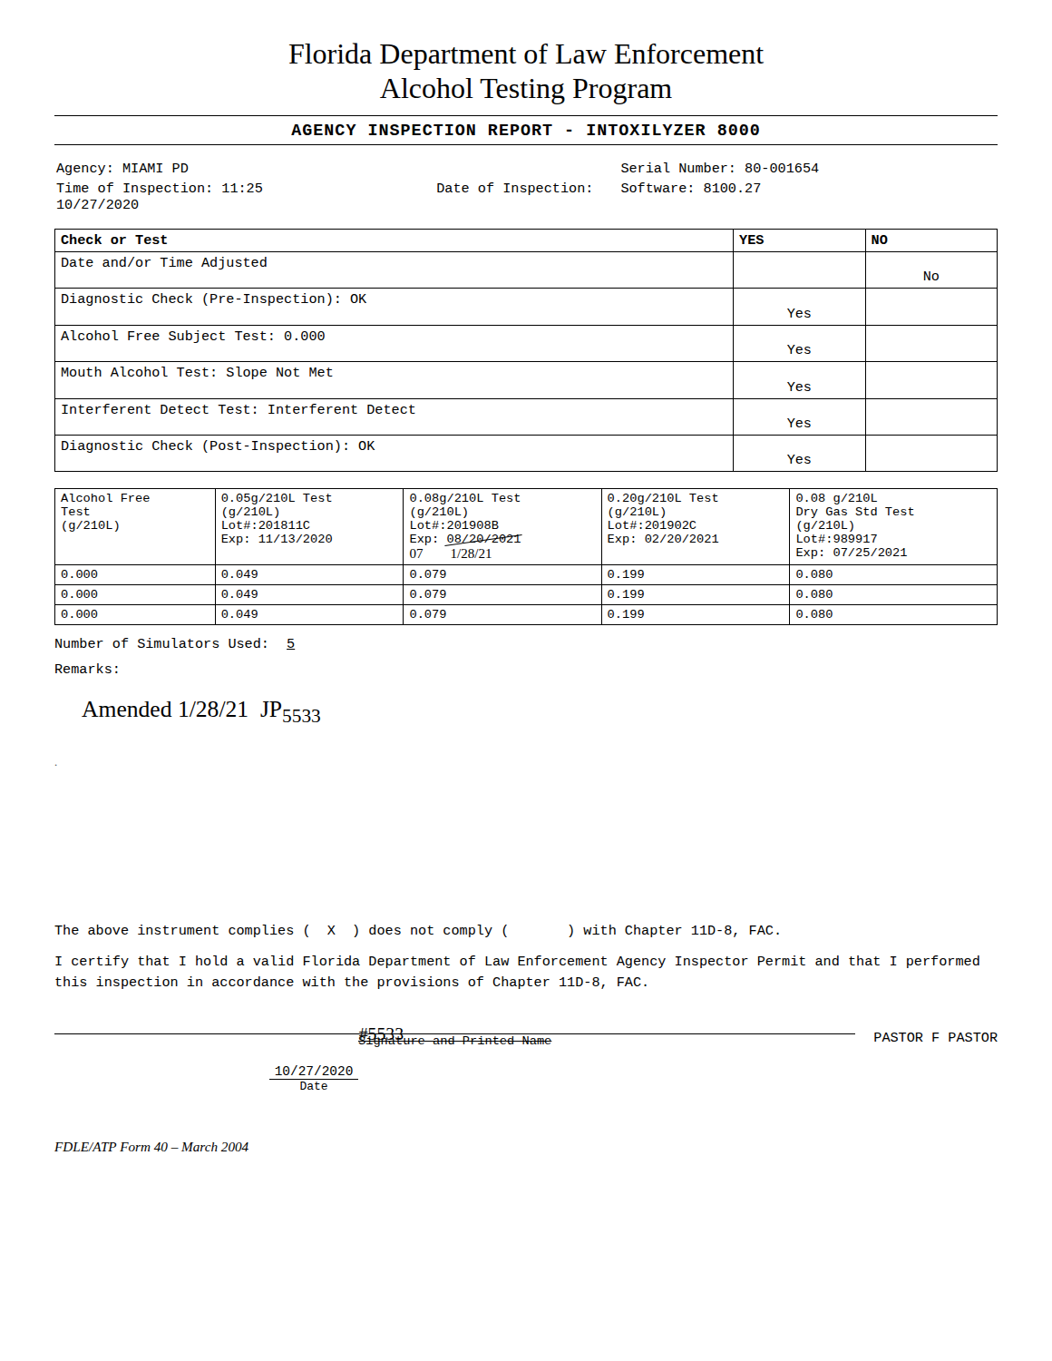Florida Department of Law Enforcement
Alcohol Testing Program
AGENCY INSPECTION REPORT - INTOXILYZER 8000
| Agency: MIAMI PD | Serial Number: 80-001654 |
| Time of Inspection: 11:25 Date of Inspection: 10/27/2020 | Software: 8100.27 |
| Check or Test | YES | NO |
| --- | --- | --- |
| Date and/or Time Adjusted | | No |
| Diagnostic Check (Pre-Inspection): OK | Yes | |
| Alcohol Free Subject Test: 0.000 | Yes | |
| Mouth Alcohol Test: Slope Not Met | Yes | |
| Interferent Detect Test: Interferent Detect | Yes | |
| Diagnostic Check (Post-Inspection): OK | Yes | |
| Alcohol Free Test (g/210L) | 0.05g/210L Test (g/210L) Lot#:201811C Exp: 11/13/2020 | 0.08g/210L Test (g/210L) Lot#:201908B Exp: 08/20/2021 07 1/28/21 | 0.20g/210L Test (g/210L) Lot#:201902C Exp: 02/20/2021 | 0.08 g/210L Dry Gas Std Test (g/210L) Lot#:989917 Exp: 07/25/2021 |
| --- | --- | --- | --- | --- |
| 0.000 | 0.049 | 0.079 | 0.199 | 0.080 |
| 0.000 | 0.049 | 0.079 | 0.199 | 0.080 |
| 0.000 | 0.049 | 0.079 | 0.199 | 0.080 |
Number of Simulators Used: 5
Remarks:
Amended 1/28/21 JP5533
.
The above instrument complies ( X ) does not comply ( ) with Chapter 11D-8, FAC.
I certify that I hold a valid Florida Department of Law Enforcement Agency Inspector Permit and that I performed this inspection in accordance with the provisions of Chapter 11D-8, FAC.
#5533
Signature and Printed Name
PASTOR F PASTOR
10/27/2020
Date
FDLE/ATP Form 40 – March 2004